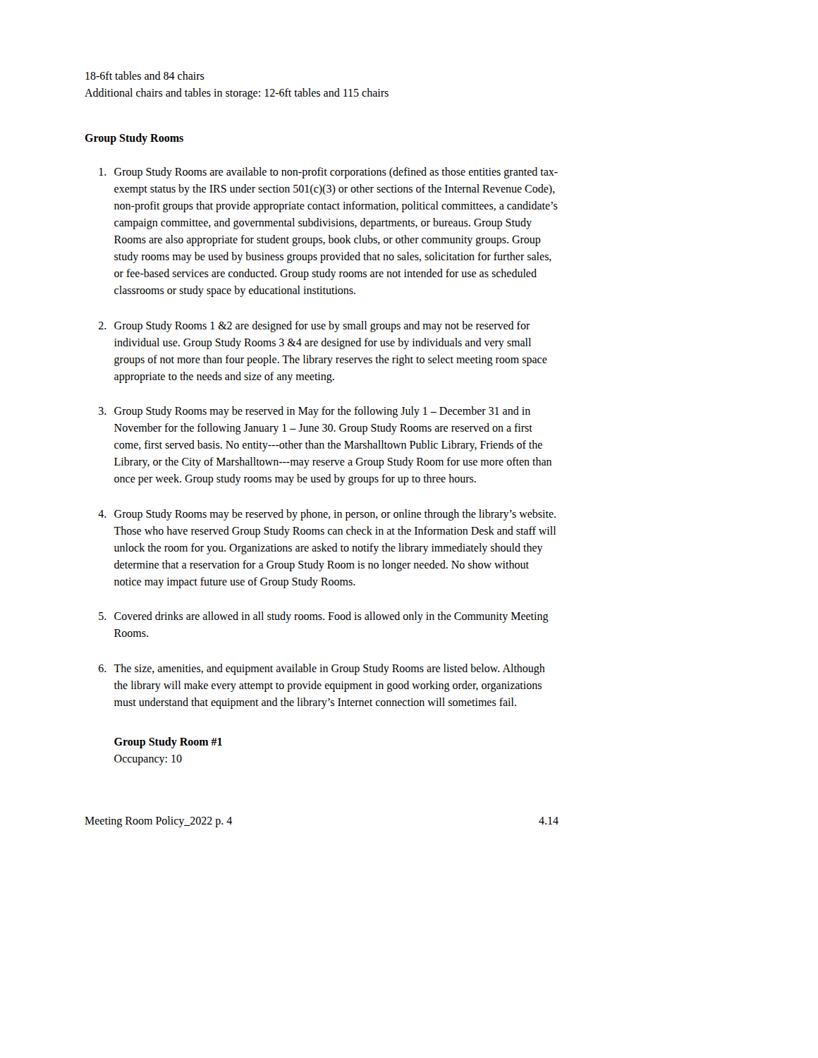18-6ft tables and 84 chairs
Additional chairs and tables in storage: 12-6ft tables and 115 chairs
Group Study Rooms
Group Study Rooms are available to non-profit corporations (defined as those entities granted tax-exempt status by the IRS under section 501(c)(3) or other sections of the Internal Revenue Code), non-profit groups that provide appropriate contact information, political committees, a candidate’s campaign committee, and governmental subdivisions, departments, or bureaus. Group Study Rooms are also appropriate for student groups, book clubs, or other community groups. Group study rooms may be used by business groups provided that no sales, solicitation for further sales, or fee-based services are conducted. Group study rooms are not intended for use as scheduled classrooms or study space by educational institutions.
Group Study Rooms 1 &2 are designed for use by small groups and may not be reserved for individual use. Group Study Rooms 3 &4 are designed for use by individuals and very small groups of not more than four people. The library reserves the right to select meeting room space appropriate to the needs and size of any meeting.
Group Study Rooms may be reserved in May for the following July 1 – December 31 and in November for the following January 1 – June 30. Group Study Rooms are reserved on a first come, first served basis. No entity---other than the Marshalltown Public Library, Friends of the Library, or the City of Marshalltown---may reserve a Group Study Room for use more often than once per week. Group study rooms may be used by groups for up to three hours.
Group Study Rooms may be reserved by phone, in person, or online through the library’s website. Those who have reserved Group Study Rooms can check in at the Information Desk and staff will unlock the room for you. Organizations are asked to notify the library immediately should they determine that a reservation for a Group Study Room is no longer needed. No show without notice may impact future use of Group Study Rooms.
Covered drinks are allowed in all study rooms. Food is allowed only in the Community Meeting Rooms.
The size, amenities, and equipment available in Group Study Rooms are listed below. Although the library will make every attempt to provide equipment in good working order, organizations must understand that equipment and the library’s Internet connection will sometimes fail.
Group Study Room #1
Occupancy: 10
Meeting Room Policy_2022 p. 4 4.14